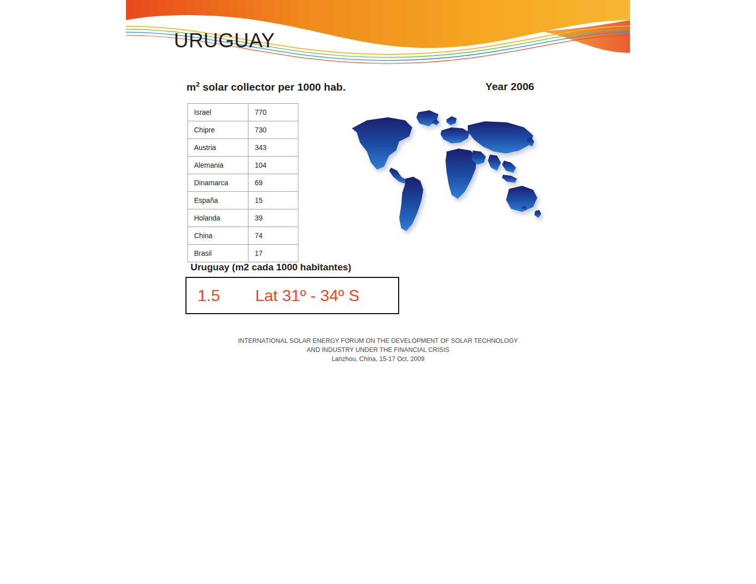URUGUAY
m2 solar collector per 1000 hab. Year 2006
| Israel | 770 |
| Chipre | 730 |
| Austria | 343 |
| Alemania | 104 |
| Dinamarca | 69 |
| España | 15 |
| Holanda | 39 |
| China | 74 |
| Brasil | 17 |
Uruguay (m2 cada 1000 habitantes)
1.5 Lat 31º - 34º S
INTERNATIONAL SOLAR ENERGY FORUM ON THE DEVELOPMENT OF SOLAR TECHNOLOGY
AND INDUSTRY UNDER THE FINANCIAL CRISIS
Lanzhou, China, 15-17 Oct, 2009